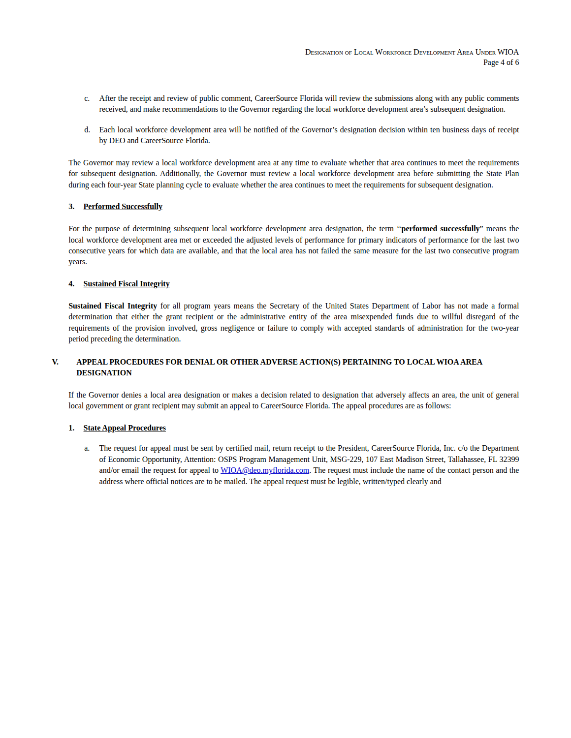Designation of Local Workforce Development Area Under WIOA
Page 4 of 6
c.
After the receipt and review of public comment, CareerSource Florida will review the submissions along with any public comments received, and make recommendations to the Governor regarding the local workforce development area’s subsequent designation.
d.
Each local workforce development area will be notified of the Governor’s designation decision within ten business days of receipt by DEO and CareerSource Florida.
The Governor may review a local workforce development area at any time to evaluate whether that area continues to meet the requirements for subsequent designation. Additionally, the Governor must review a local workforce development area before submitting the State Plan during each four-year State planning cycle to evaluate whether the area continues to meet the requirements for subsequent designation.
3.
Performed Successfully
For the purpose of determining subsequent local workforce development area designation, the term ‘‘performed successfully” means the local workforce development area met or exceeded the adjusted levels of performance for primary indicators of performance for the last two consecutive years for which data are available, and that the local area has not failed the same measure for the last two consecutive program years.
4.
Sustained Fiscal Integrity
Sustained Fiscal Integrity for all program years means the Secretary of the United States Department of Labor has not made a formal determination that either the grant recipient or the administrative entity of the area misexpended funds due to willful disregard of the requirements of the provision involved, gross negligence or failure to comply with accepted standards of administration for the two-year period preceding the determination.
V.
APPEAL PROCEDURES FOR DENIAL OR OTHER ADVERSE ACTION(S) PERTAINING TO LOCAL WIOA AREA DESIGNATION
If the Governor denies a local area designation or makes a decision related to designation that adversely affects an area, the unit of general local government or grant recipient may submit an appeal to CareerSource Florida. The appeal procedures are as follows:
1.
State Appeal Procedures
a.
The request for appeal must be sent by certified mail, return receipt to the President, CareerSource Florida, Inc. c/o the Department of Economic Opportunity, Attention: OSPS Program Management Unit, MSG-229, 107 East Madison Street, Tallahassee, FL 32399 and/or email the request for appeal to WIOA@deo.myflorida.com. The request must include the name of the contact person and the address where official notices are to be mailed. The appeal request must be legible, written/typed clearly and